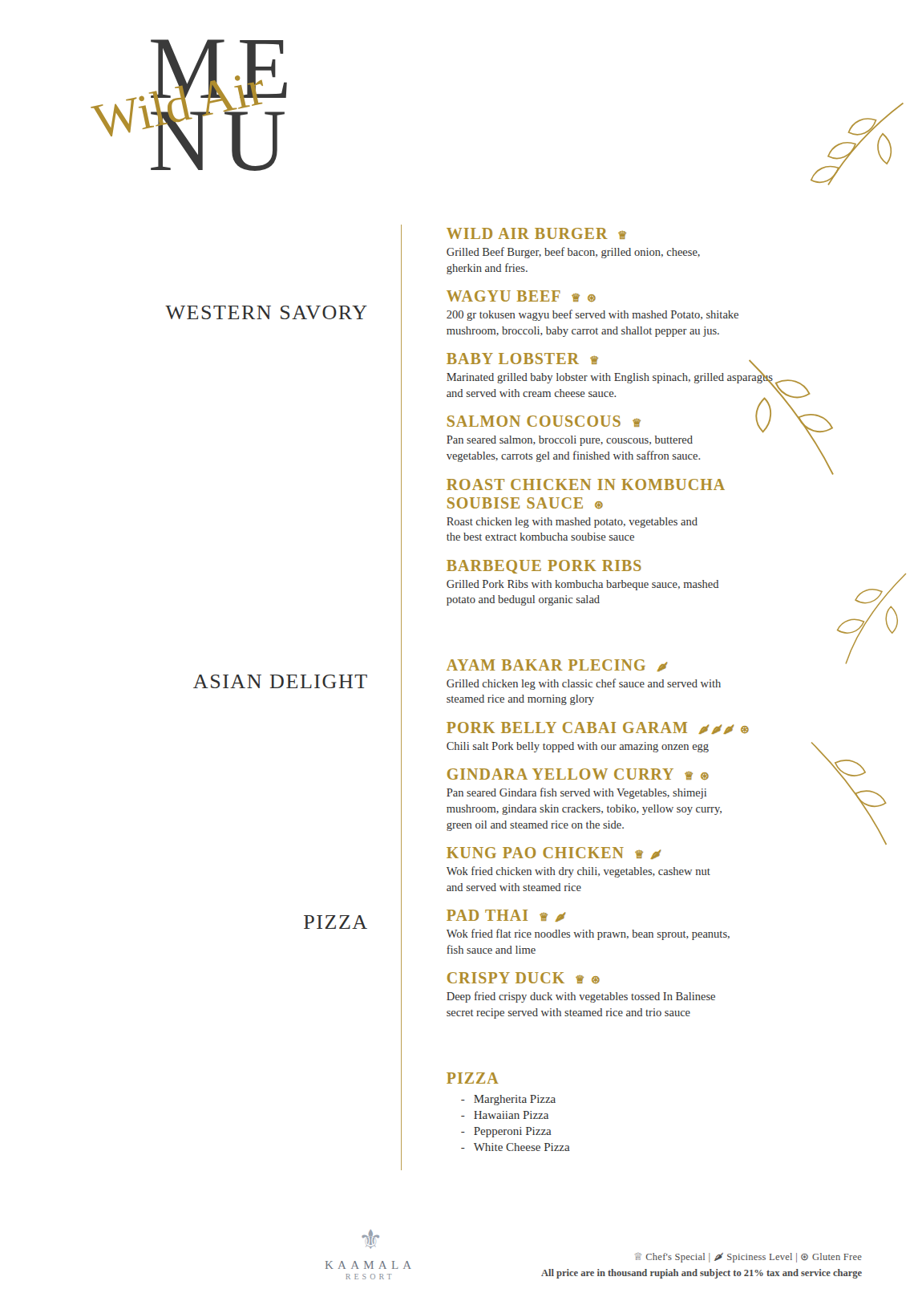ME NU
Wild Air
WESTERN SAVORY
ASIAN DELIGHT
PIZZA
Wild Air Burger ♕
Grilled Beef Burger, beef bacon, grilled onion, cheese,
gherkin and fries.
Wagyu Beef ♕ ⊛
200 gr tokusen wagyu beef served with mashed Potato, shitake
mushroom, broccoli, baby carrot and shallot pepper au jus.
Baby Lobster ♕
Marinated grilled baby lobster with English spinach, grilled asparagus
and served with cream cheese sauce.
Salmon Couscous ♕
Pan seared salmon, broccoli pure, couscous, buttered
vegetables, carrots gel and finished with saffron sauce.
Roast Chicken in Kombucha
Soubise Sauce ⊛
Roast chicken leg with mashed potato, vegetables and
the best extract kombucha soubise sauce
Barbeque Pork Ribs
Grilled Pork Ribs with kombucha barbeque sauce, mashed
potato and bedugul organic salad
Ayam Bakar Plecing 🌶
Grilled chicken leg with classic chef sauce and served with
steamed rice and morning glory
Pork Belly Cabai Garam 🌶🌶🌶 ⊛
Chili salt Pork belly topped with our amazing onzen egg
Gindara Yellow Curry ♕ ⊛
Pan seared Gindara fish served with Vegetables, shimeji
mushroom, gindara skin crackers, tobiko, yellow soy curry,
green oil and steamed rice on the side.
Kung Pao Chicken ♕ 🌶
Wok fried chicken with dry chili, vegetables, cashew nut
and served with steamed rice
Pad Thai ♕ 🌶
Wok fried flat rice noodles with prawn, bean sprout, peanuts,
fish sauce and lime
Crispy Duck ♕ ⊛
Deep fried crispy duck with vegetables tossed In Balinese
secret recipe served with steamed rice and trio sauce
Pizza
Margherita Pizza
Hawaiian Pizza
Pepperoni Pizza
White Cheese Pizza
⚜
KAAMALA
RESORT
♕ Chef's Special | 🌶 Spiciness Level | ⊛ Gluten Free
All price are in thousand rupiah and subject to 21% tax and service charge